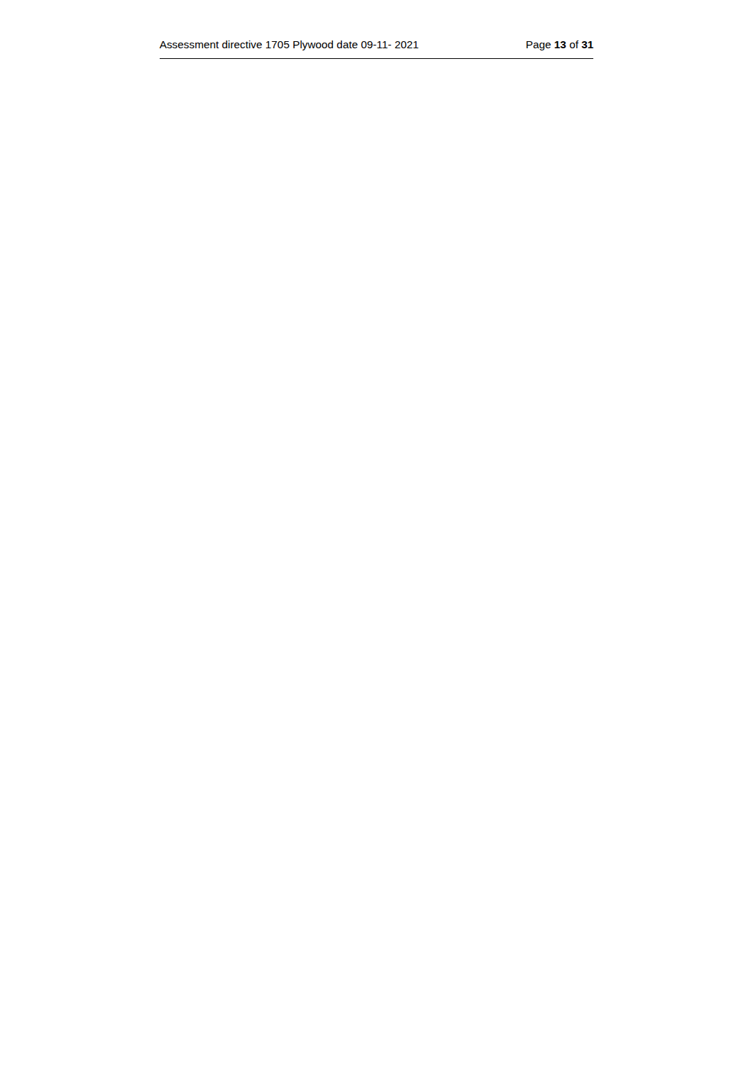Assessment directive 1705 Plywood date 09-11- 2021 Page 13 of 31